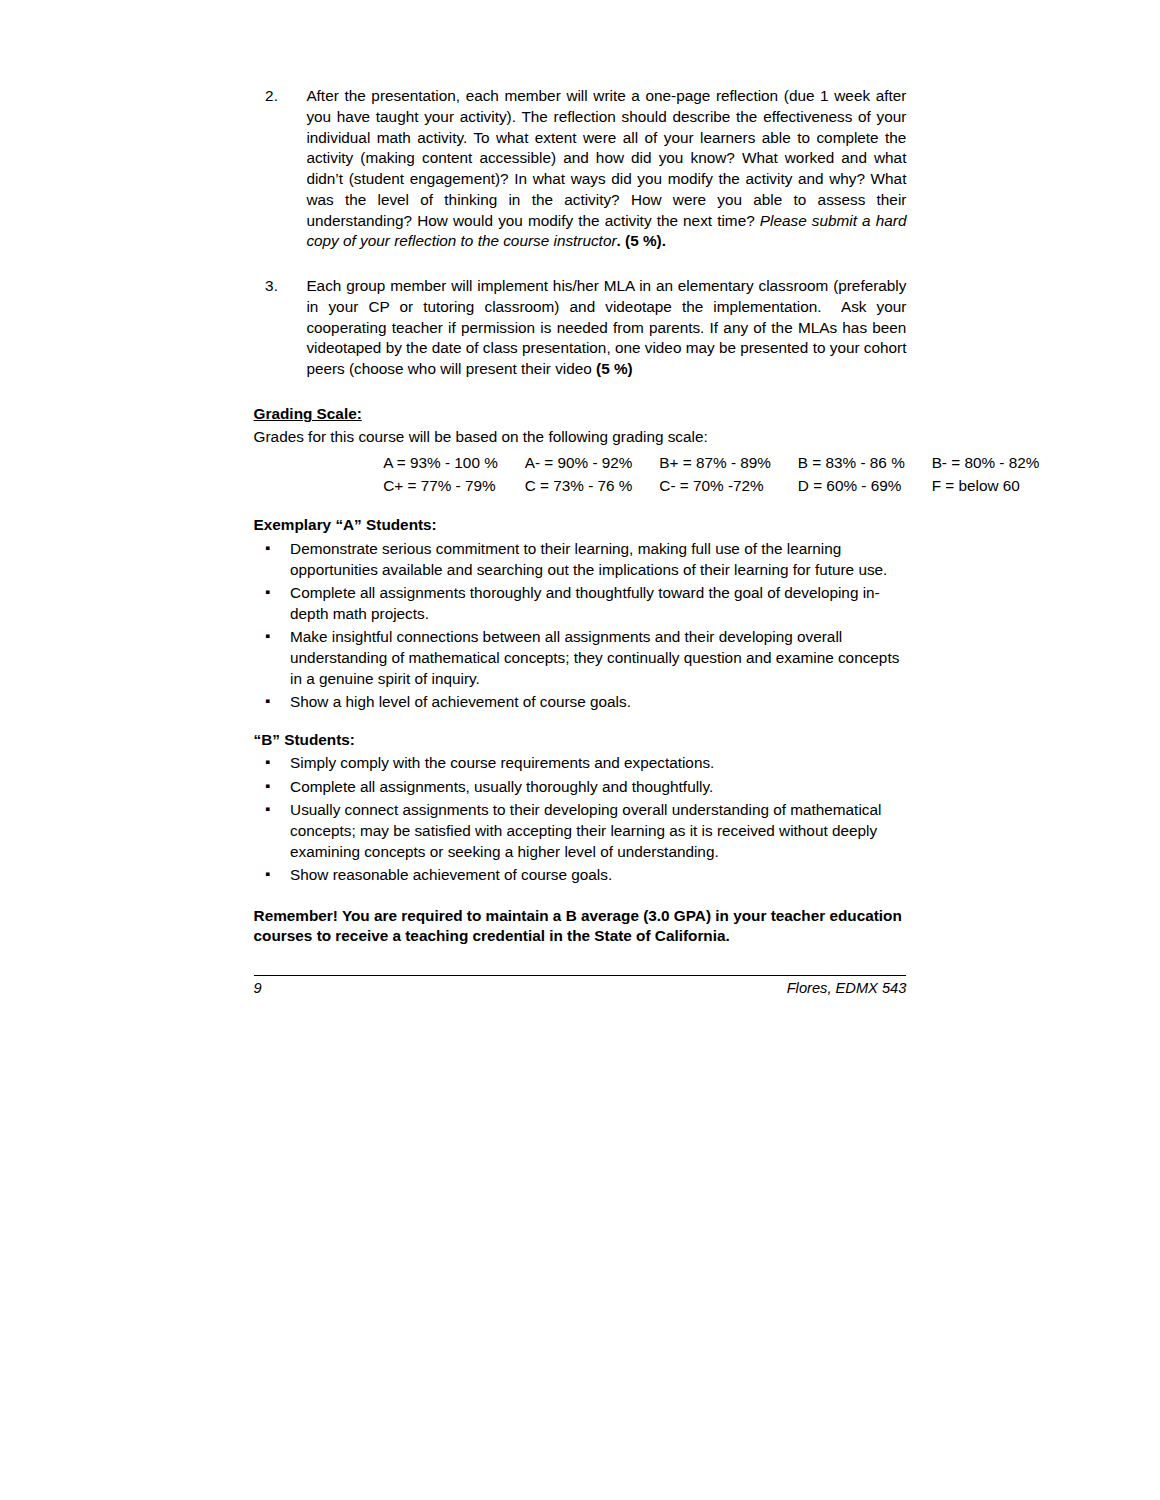After the presentation, each member will write a one-page reflection (due 1 week after you have taught your activity). The reflection should describe the effectiveness of your individual math activity. To what extent were all of your learners able to complete the activity (making content accessible) and how did you know? What worked and what didn’t (student engagement)? In what ways did you modify the activity and why? What was the level of thinking in the activity? How were you able to assess their understanding? How would you modify the activity the next time? Please submit a hard copy of your reflection to the course instructor. (5 %).
Each group member will implement his/her MLA in an elementary classroom (preferably in your CP or tutoring classroom) and videotape the implementation. Ask your cooperating teacher if permission is needed from parents. If any of the MLAs has been videotaped by the date of class presentation, one video may be presented to your cohort peers (choose who will present their video (5 %)
Grading Scale:
Grades for this course will be based on the following grading scale:
| A = 93% - 100 % | A- = 90% - 92% | B+ = 87% - 89% | B = 83% - 86 % | B- = 80% - 82% |
| C+ = 77% - 79% | C = 73% - 76 % | C- = 70% -72% | D = 60% - 69% | F = below 60 |
Exemplary “A” Students:
Demonstrate serious commitment to their learning, making full use of the learning opportunities available and searching out the implications of their learning for future use.
Complete all assignments thoroughly and thoughtfully toward the goal of developing in-depth math projects.
Make insightful connections between all assignments and their developing overall understanding of mathematical concepts; they continually question and examine concepts in a genuine spirit of inquiry.
Show a high level of achievement of course goals.
“B” Students:
Simply comply with the course requirements and expectations.
Complete all assignments, usually thoroughly and thoughtfully.
Usually connect assignments to their developing overall understanding of mathematical concepts; may be satisfied with accepting their learning as it is received without deeply examining concepts or seeking a higher level of understanding.
Show reasonable achievement of course goals.
Remember! You are required to maintain a B average (3.0 GPA) in your teacher education courses to receive a teaching credential in the State of California.
9 Flores, EDMX 543